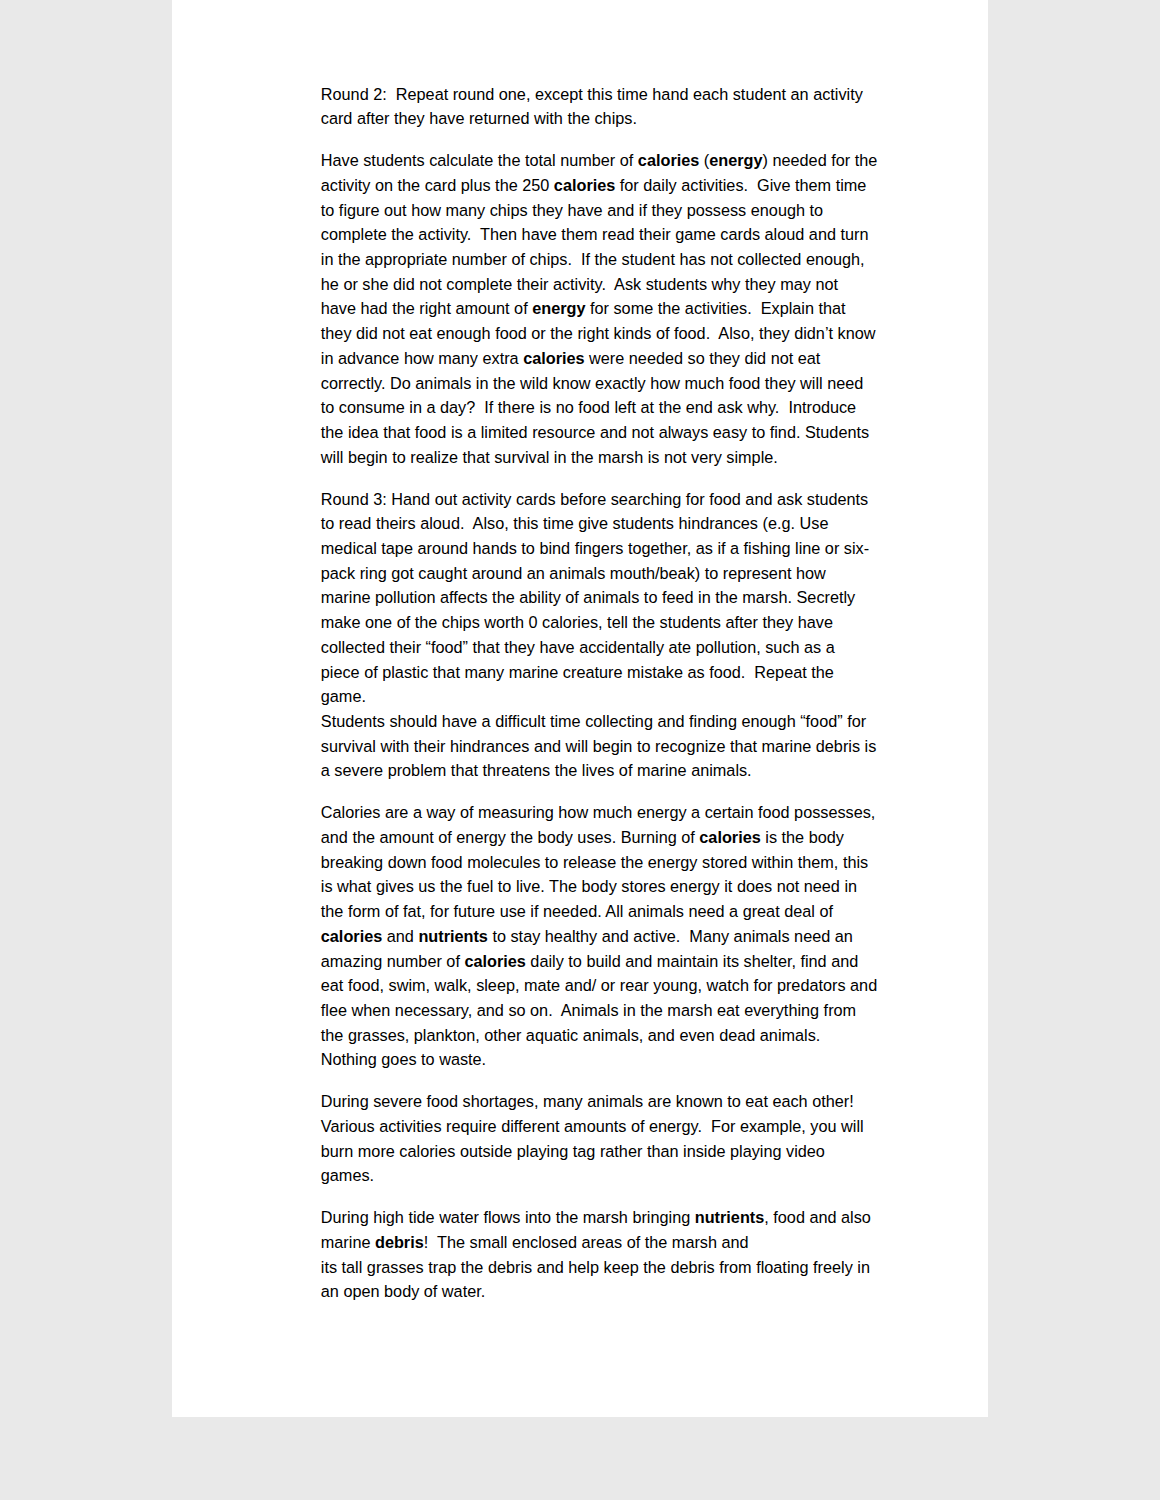Round 2: Repeat round one, except this time hand each student an activity card after they have returned with the chips.
Have students calculate the total number of calories (energy) needed for the activity on the card plus the 250 calories for daily activities. Give them time to figure out how many chips they have and if they possess enough to complete the activity. Then have them read their game cards aloud and turn in the appropriate number of chips. If the student has not collected enough, he or she did not complete their activity. Ask students why they may not have had the right amount of energy for some the activities. Explain that they did not eat enough food or the right kinds of food. Also, they didn’t know in advance how many extra calories were needed so they did not eat correctly. Do animals in the wild know exactly how much food they will need to consume in a day? If there is no food left at the end ask why. Introduce the idea that food is a limited resource and not always easy to find. Students will begin to realize that survival in the marsh is not very simple.
Round 3: Hand out activity cards before searching for food and ask students to read theirs aloud. Also, this time give students hindrances (e.g. Use medical tape around hands to bind fingers together, as if a fishing line or six-pack ring got caught around an animals mouth/beak) to represent how marine pollution affects the ability of animals to feed in the marsh. Secretly make one of the chips worth 0 calories, tell the students after they have collected their “food” that they have accidentally ate pollution, such as a piece of plastic that many marine creature mistake as food. Repeat the game.
Students should have a difficult time collecting and finding enough “food” for survival with their hindrances and will begin to recognize that marine debris is a severe problem that threatens the lives of marine animals.
Calories are a way of measuring how much energy a certain food possesses, and the amount of energy the body uses. Burning of calories is the body breaking down food molecules to release the energy stored within them, this is what gives us the fuel to live. The body stores energy it does not need in the form of fat, for future use if needed. All animals need a great deal of calories and nutrients to stay healthy and active. Many animals need an amazing number of calories daily to build and maintain its shelter, find and eat food, swim, walk, sleep, mate and/ or rear young, watch for predators and flee when necessary, and so on. Animals in the marsh eat everything from the grasses, plankton, other aquatic animals, and even dead animals. Nothing goes to waste.
During severe food shortages, many animals are known to eat each other! Various activities require different amounts of energy. For example, you will burn more calories outside playing tag rather than inside playing video games.
During high tide water flows into the marsh bringing nutrients, food and also marine debris! The small enclosed areas of the marsh and
its tall grasses trap the debris and help keep the debris from floating freely in an open body of water.